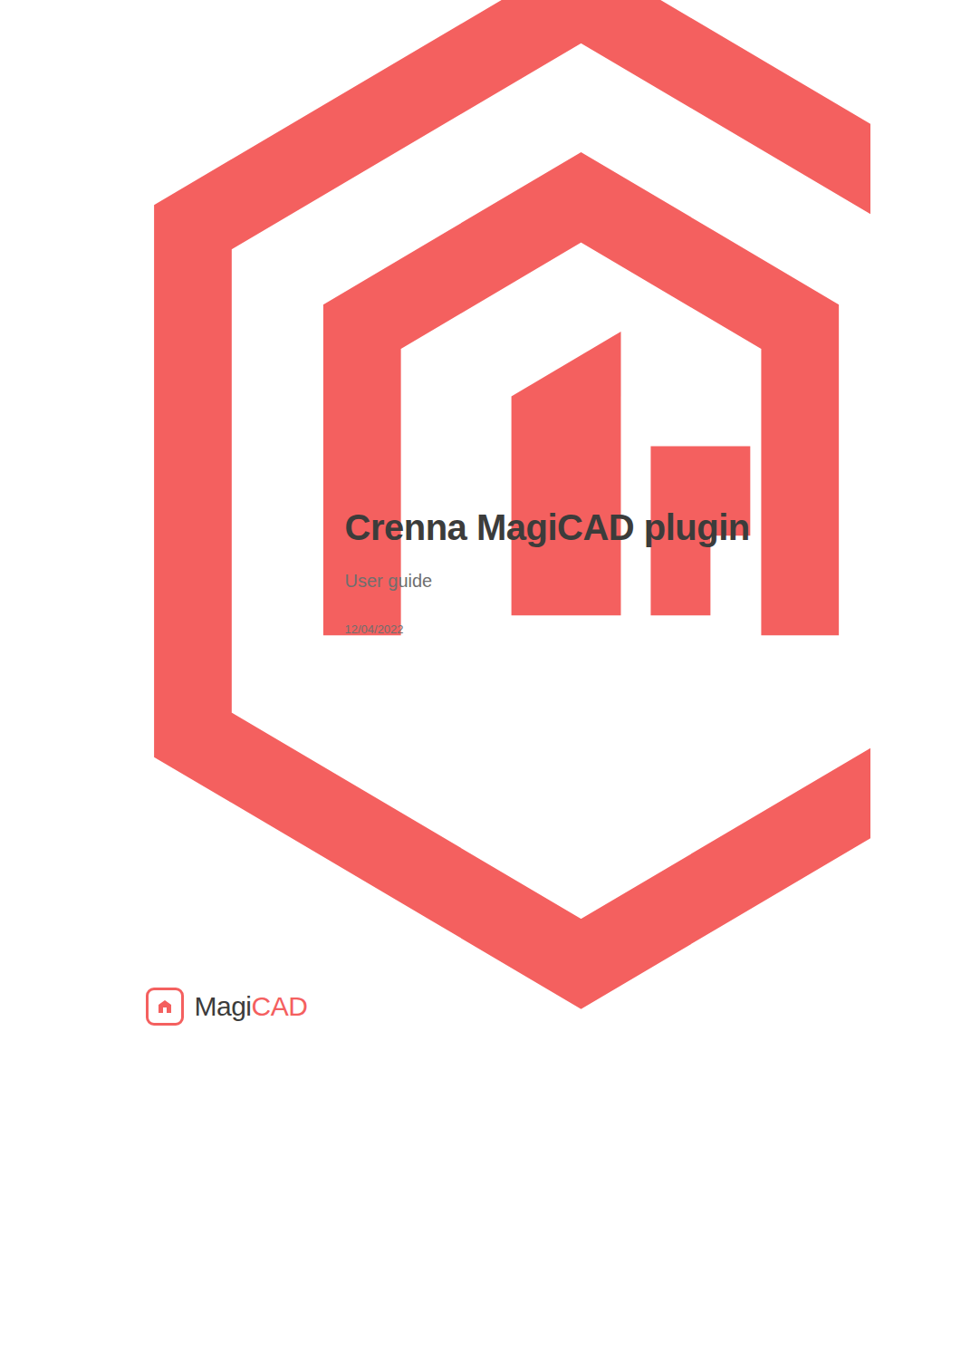Crenna MagiCAD plugin
User guide
12/04/2022
Magi CAD